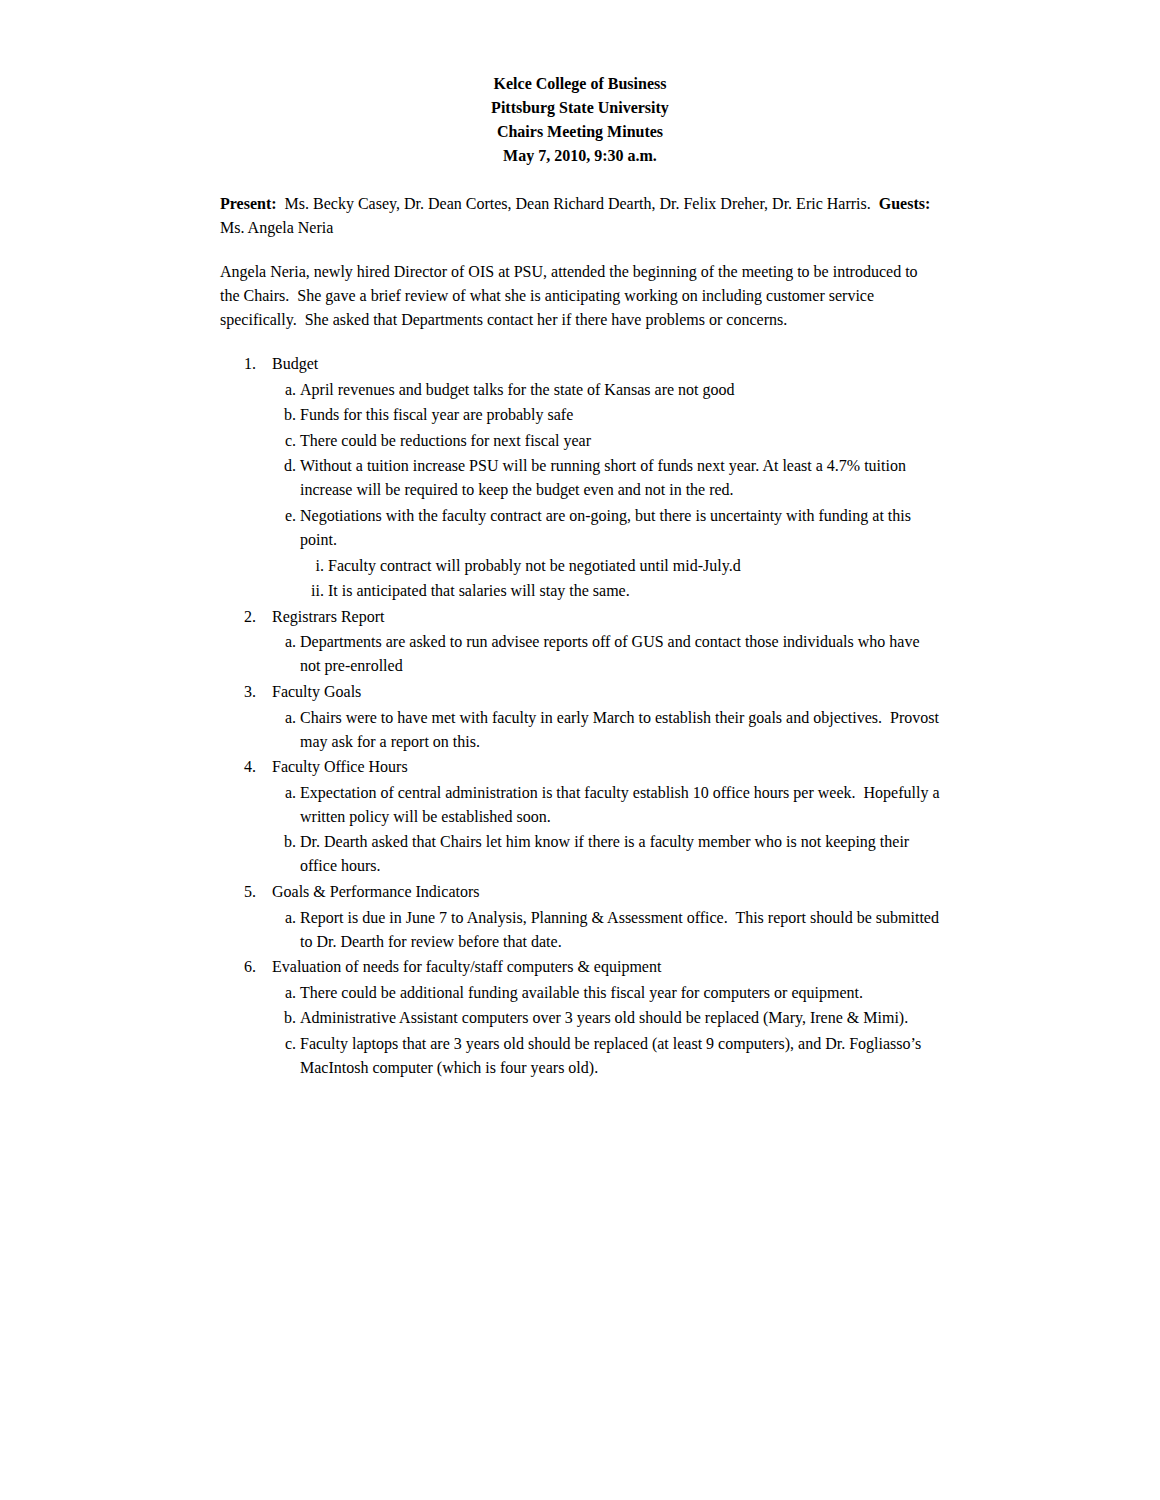Kelce College of Business
Pittsburg State University
Chairs Meeting Minutes
May 7, 2010, 9:30 a.m.
Present: Ms. Becky Casey, Dr. Dean Cortes, Dean Richard Dearth, Dr. Felix Dreher, Dr. Eric Harris. Guests: Ms. Angela Neria
Angela Neria, newly hired Director of OIS at PSU, attended the beginning of the meeting to be introduced to the Chairs. She gave a brief review of what she is anticipating working on including customer service specifically. She asked that Departments contact her if there have problems or concerns.
Budget
April revenues and budget talks for the state of Kansas are not good
Funds for this fiscal year are probably safe
There could be reductions for next fiscal year
Without a tuition increase PSU will be running short of funds next year. At least a 4.7% tuition increase will be required to keep the budget even and not in the red.
Negotiations with the faculty contract are on-going, but there is uncertainty with funding at this point.
Faculty contract will probably not be negotiated until mid-July.d
It is anticipated that salaries will stay the same.
Registrars Report
Departments are asked to run advisee reports off of GUS and contact those individuals who have not pre-enrolled
Faculty Goals
Chairs were to have met with faculty in early March to establish their goals and objectives. Provost may ask for a report on this.
Faculty Office Hours
Expectation of central administration is that faculty establish 10 office hours per week. Hopefully a written policy will be established soon.
Dr. Dearth asked that Chairs let him know if there is a faculty member who is not keeping their office hours.
Goals & Performance Indicators
Report is due in June 7 to Analysis, Planning & Assessment office. This report should be submitted to Dr. Dearth for review before that date.
Evaluation of needs for faculty/staff computers & equipment
There could be additional funding available this fiscal year for computers or equipment.
Administrative Assistant computers over 3 years old should be replaced (Mary, Irene & Mimi).
Faculty laptops that are 3 years old should be replaced (at least 9 computers), and Dr. Fogliasso’s MacIntosh computer (which is four years old).